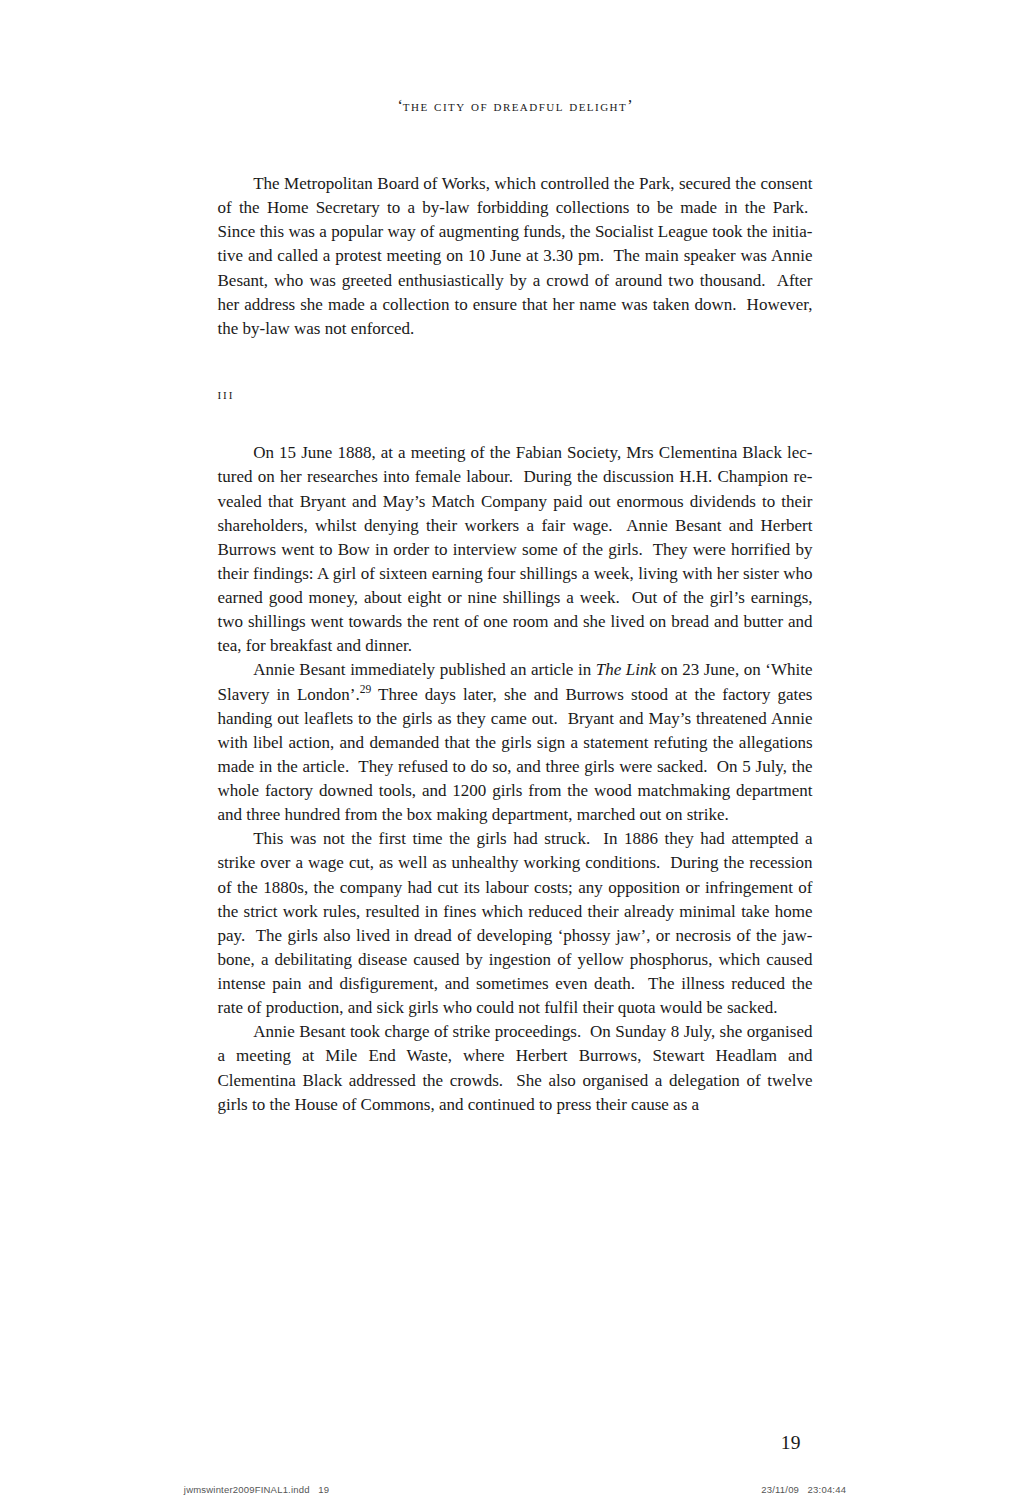‘the city of dreadful delight’
The Metropolitan Board of Works, which controlled the Park, secured the consent of the Home Secretary to a by-law forbidding collections to be made in the Park. Since this was a popular way of augmenting funds, the Socialist League took the initiative and called a protest meeting on 10 June at 3.30 pm. The main speaker was Annie Besant, who was greeted enthusiastically by a crowd of around two thousand. After her address she made a collection to ensure that her name was taken down. However, the by-law was not enforced.
iii
On 15 June 1888, at a meeting of the Fabian Society, Mrs Clementina Black lectured on her researches into female labour. During the discussion H.H. Champion revealed that Bryant and May’s Match Company paid out enormous dividends to their shareholders, whilst denying their workers a fair wage. Annie Besant and Herbert Burrows went to Bow in order to interview some of the girls. They were horrified by their findings: A girl of sixteen earning four shillings a week, living with her sister who earned good money, about eight or nine shillings a week. Out of the girl’s earnings, two shillings went towards the rent of one room and she lived on bread and butter and tea, for breakfast and dinner.
Annie Besant immediately published an article in The Link on 23 June, on ‘White Slavery in London’.29 Three days later, she and Burrows stood at the factory gates handing out leaflets to the girls as they came out. Bryant and May’s threatened Annie with libel action, and demanded that the girls sign a statement refuting the allegations made in the article. They refused to do so, and three girls were sacked. On 5 July, the whole factory downed tools, and 1200 girls from the wood matchmaking department and three hundred from the box making department, marched out on strike.
This was not the first time the girls had struck. In 1886 they had attempted a strike over a wage cut, as well as unhealthy working conditions. During the recession of the 1880s, the company had cut its labour costs; any opposition or infringement of the strict work rules, resulted in fines which reduced their already minimal take home pay. The girls also lived in dread of developing ‘phossy jaw’, or necrosis of the jawbone, a debilitating disease caused by ingestion of yellow phosphorus, which caused intense pain and disfigurement, and sometimes even death. The illness reduced the rate of production, and sick girls who could not fulfil their quota would be sacked.
Annie Besant took charge of strike proceedings. On Sunday 8 July, she organised a meeting at Mile End Waste, where Herbert Burrows, Stewart Headlam and Clementina Black addressed the crowds. She also organised a delegation of twelve girls to the House of Commons, and continued to press their cause as a
19
jwmswinter2009FINAL1.indd 19 23/11/09 23:04:44